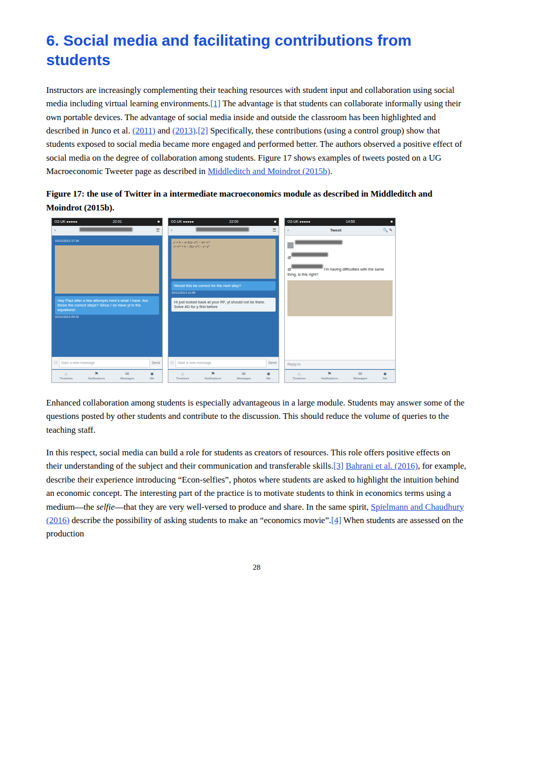6. Social media and facilitating contributions from students
Instructors are increasingly complementing their teaching resources with student input and collaboration using social media including virtual learning environments.[1] The advantage is that students can collaborate informally using their own portable devices. The advantage of social media inside and outside the classroom has been highlighted and described in Junco et al. (2011) and (2013).[2] Specifically, these contributions (using a control group) show that students exposed to social media became more engaged and performed better. The authors observed a positive effect of social media on the degree of collaboration among students. Figure 17 shows examples of tweets posted on a UG Macroeconomic Tweeter page as described in Middleditch and Moindrot (2015b).
Figure 17: the use of Twitter in a intermediate macroeconomics module as described in Middleditch and Moindrot (2015b).
O2-UK ●●●●●22:01■
‹ ☰
10/12/2013 17:34
Hey Paul after a few attempts here's what I have. Are these the correct steps? Since I no have yt in the equations!
10/12/2013 09:32
☐Start a new message Send
⌂Timelines ⚑Notifications ✉Messages ☻Me
O2-UK ●●●●●22:00■
‹ ☰
y' = b − a−β(y−y*) − λπ−π*
π−π* = b − β(y−y*) − y'−y*
Would this be correct for the next step?
10/12/2013 11:08
Hi just looked back at your RF, yt should not be there. Solve AD for y first before
☐Start a new message Send
⌂Timelines ⚑Notifications ✉Messages ☻Me
O2-UK ●●●●●14:55■
‹Tweet🔍 ✎
@
@ I'm having difficulties with the same thing, is this right?
Reply to
⌂Timelines ⚑Notifications ✉Messages ☻Me
Enhanced collaboration among students is especially advantageous in a large module. Students may answer some of the questions posted by other students and contribute to the discussion. This should reduce the volume of queries to the teaching staff.
In this respect, social media can build a role for students as creators of resources. This role offers positive effects on their understanding of the subject and their communication and transferable skills.[3] Bahrani et al. (2016), for example, describe their experience introducing “Econ-selfies”, photos where students are asked to highlight the intuition behind an economic concept. The interesting part of the practice is to motivate students to think in economics terms using a medium—the selfie—that they are very well-versed to produce and share. In the same spirit, Spielmann and Chaudhury (2016) describe the possibility of asking students to make an “economics movie”.[4] When students are assessed on the production
28